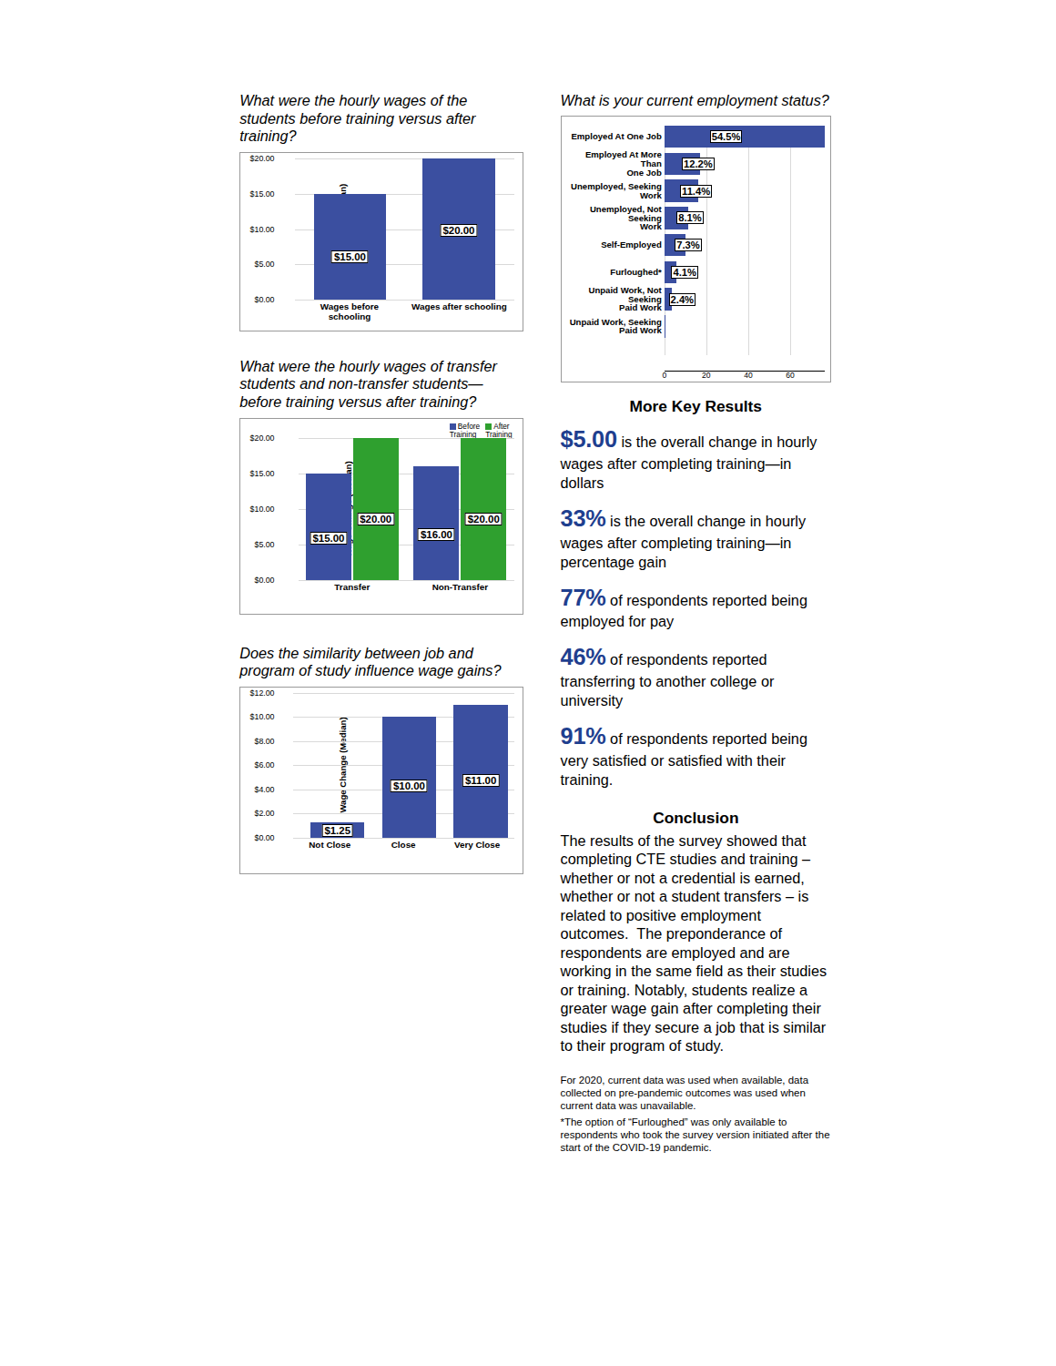What were the hourly wages of the students before training versus after training?
Hourly Wage (Median)
$20.00 $15.00 $10.00 $5.00 $0.00
$15.00
$20.00
Wages before
schooling
Wages after schooling
What were the hourly wages of transfer students and non-transfer students—before training versus after training?
Before
Training After
Training
Wage Change (Median)
$20.00 $15.00 $10.00 $5.00 $0.00
$15.00
$20.00
$16.00
$20.00
Transfer
Non-Transfer
Does the similarity between job and program of study influence wage gains?
Wage Change (Median)
$12.00 $10.00 $8.00 $6.00 $4.00 $2.00 $0.00
$1.25
$10.00
$11.00
Not Close
Close
Very Close
What is your current employment status?
Employed At One Job
54.5%
Employed At More Than
One Job
12.2%
Unemployed, Seeking
Work
11.4%
Unemployed, Not Seeking
Work
8.1%
Self-Employed
7.3%
Furloughed*
4.1%
Unpaid Work, Not Seeking
Paid Work
2.4%
Unpaid Work, Seeking
Paid Work
0
20
40
60
More Key Results
$5.00 is the overall change in hourly wages after completing training—in dollars
33% is the overall change in hourly wages after completing training—in percentage gain
77% of respondents reported being employed for pay
46% of respondents reported transferring to another college or university
91% of respondents reported being very satisfied or satisfied with their training.
Conclusion
The results of the survey showed that completing CTE studies and training – whether or not a credential is earned, whether or not a student transfers – is related to positive employment outcomes. The preponderance of respondents are employed and are working in the same field as their studies or training. Notably, students realize a greater wage gain after completing their studies if they secure a job that is similar to their program of study.
For 2020, current data was used when available, data collected on pre-pandemic outcomes was used when current data was unavailable.
*The option of “Furloughed” was only available to respondents who took the survey version initiated after the start of the COVID-19 pandemic.